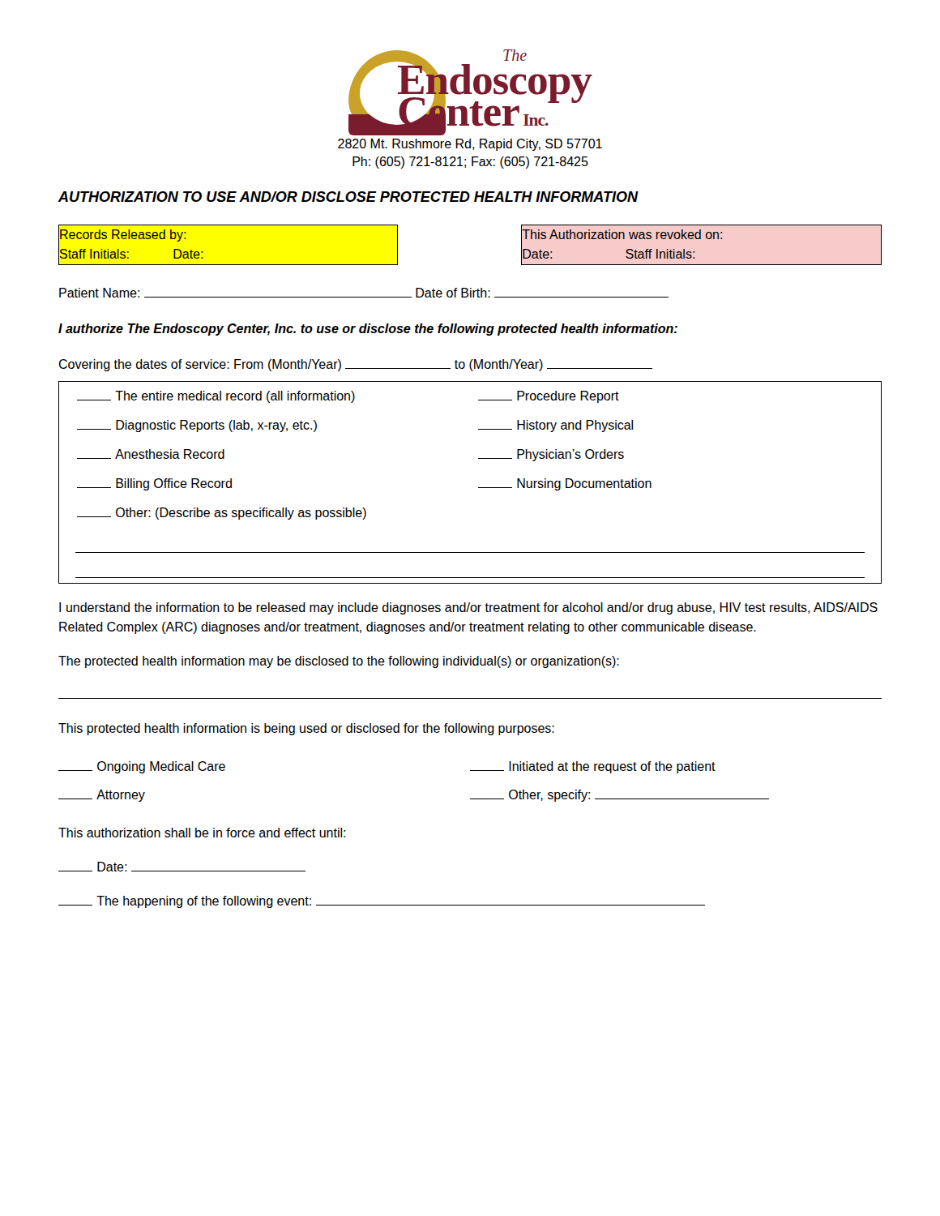The Endoscopy Center Inc.
2820 Mt. Rushmore Rd, Rapid City, SD 57701
Ph: (605) 721-8121; Fax: (605) 721-8425
AUTHORIZATION TO USE AND/OR DISCLOSE PROTECTED HEALTH INFORMATION
| Records Released by: Staff Initials: Date: | | This Authorization was revoked on: Date: Staff Initials: |
Patient Name: Date of Birth:
I authorize The Endoscopy Center, Inc. to use or disclose the following protected health information:
Covering the dates of service: From (Month/Year) to (Month/Year)
| The entire medical record (all information) | Procedure Report |
| Diagnostic Reports (lab, x-ray, etc.) | History and Physical |
| Anesthesia Record | Physician’s Orders |
| Billing Office Record | Nursing Documentation |
| Other: (Describe as specifically as possible) |
I understand the information to be released may include diagnoses and/or treatment for alcohol and/or drug abuse, HIV test results, AIDS/AIDS Related Complex (ARC) diagnoses and/or treatment, diagnoses and/or treatment relating to other communicable disease.
The protected health information may be disclosed to the following individual(s) or organization(s):
This protected health information is being used or disclosed for the following purposes:
| Ongoing Medical Care | Initiated at the request of the patient |
| Attorney | Other, specify: |
This authorization shall be in force and effect until:
Date:
The happening of the following event: